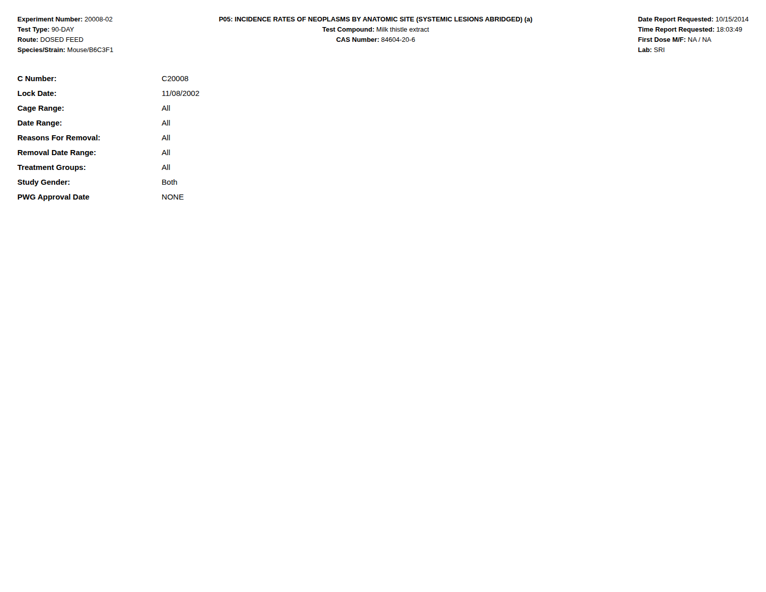Experiment Number: 20008-02
Test Type: 90-DAY
Route: DOSED FEED
Species/Strain: Mouse/B6C3F1
P05: INCIDENCE RATES OF NEOPLASMS BY ANATOMIC SITE (SYSTEMIC LESIONS ABRIDGED) (a)
Test Compound: Milk thistle extract
CAS Number: 84604-20-6
Date Report Requested: 10/15/2014
Time Report Requested: 18:03:49
First Dose M/F: NA / NA
Lab: SRI
| C Number: | C20008 |
| Lock Date: | 11/08/2002 |
| Cage Range: | All |
| Date Range: | All |
| Reasons For Removal: | All |
| Removal Date Range: | All |
| Treatment Groups: | All |
| Study Gender: | Both |
| PWG Approval Date | NONE |